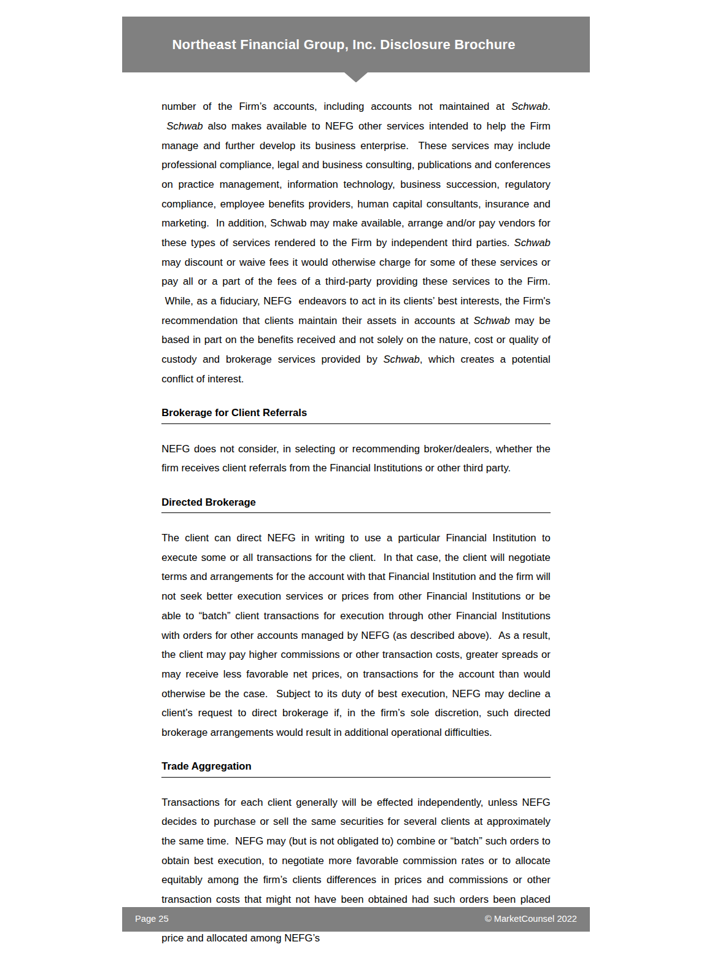Northeast Financial Group, Inc. Disclosure Brochure
number of the Firm’s accounts, including accounts not maintained at Schwab. Schwab also makes available to NEFG other services intended to help the Firm manage and further develop its business enterprise. These services may include professional compliance, legal and business consulting, publications and conferences on practice management, information technology, business succession, regulatory compliance, employee benefits providers, human capital consultants, insurance and marketing. In addition, Schwab may make available, arrange and/or pay vendors for these types of services rendered to the Firm by independent third parties. Schwab may discount or waive fees it would otherwise charge for some of these services or pay all or a part of the fees of a third-party providing these services to the Firm. While, as a fiduciary, NEFG endeavors to act in its clients’ best interests, the Firm's recommendation that clients maintain their assets in accounts at Schwab may be based in part on the benefits received and not solely on the nature, cost or quality of custody and brokerage services provided by Schwab, which creates a potential conflict of interest.
Brokerage for Client Referrals
NEFG does not consider, in selecting or recommending broker/dealers, whether the firm receives client referrals from the Financial Institutions or other third party.
Directed Brokerage
The client can direct NEFG in writing to use a particular Financial Institution to execute some or all transactions for the client. In that case, the client will negotiate terms and arrangements for the account with that Financial Institution and the firm will not seek better execution services or prices from other Financial Institutions or be able to “batch” client transactions for execution through other Financial Institutions with orders for other accounts managed by NEFG (as described above). As a result, the client may pay higher commissions or other transaction costs, greater spreads or may receive less favorable net prices, on transactions for the account than would otherwise be the case. Subject to its duty of best execution, NEFG may decline a client’s request to direct brokerage if, in the firm’s sole discretion, such directed brokerage arrangements would result in additional operational difficulties.
Trade Aggregation
Transactions for each client generally will be effected independently, unless NEFG decides to purchase or sell the same securities for several clients at approximately the same time. NEFG may (but is not obligated to) combine or “batch” such orders to obtain best execution, to negotiate more favorable commission rates or to allocate equitably among the firm’s clients differences in prices and commissions or other transaction costs that might not have been obtained had such orders been placed independently. Under this procedure, transactions will generally be averaged as to price and allocated among NEFG’s
Page 25
© MarketCounsel 2022